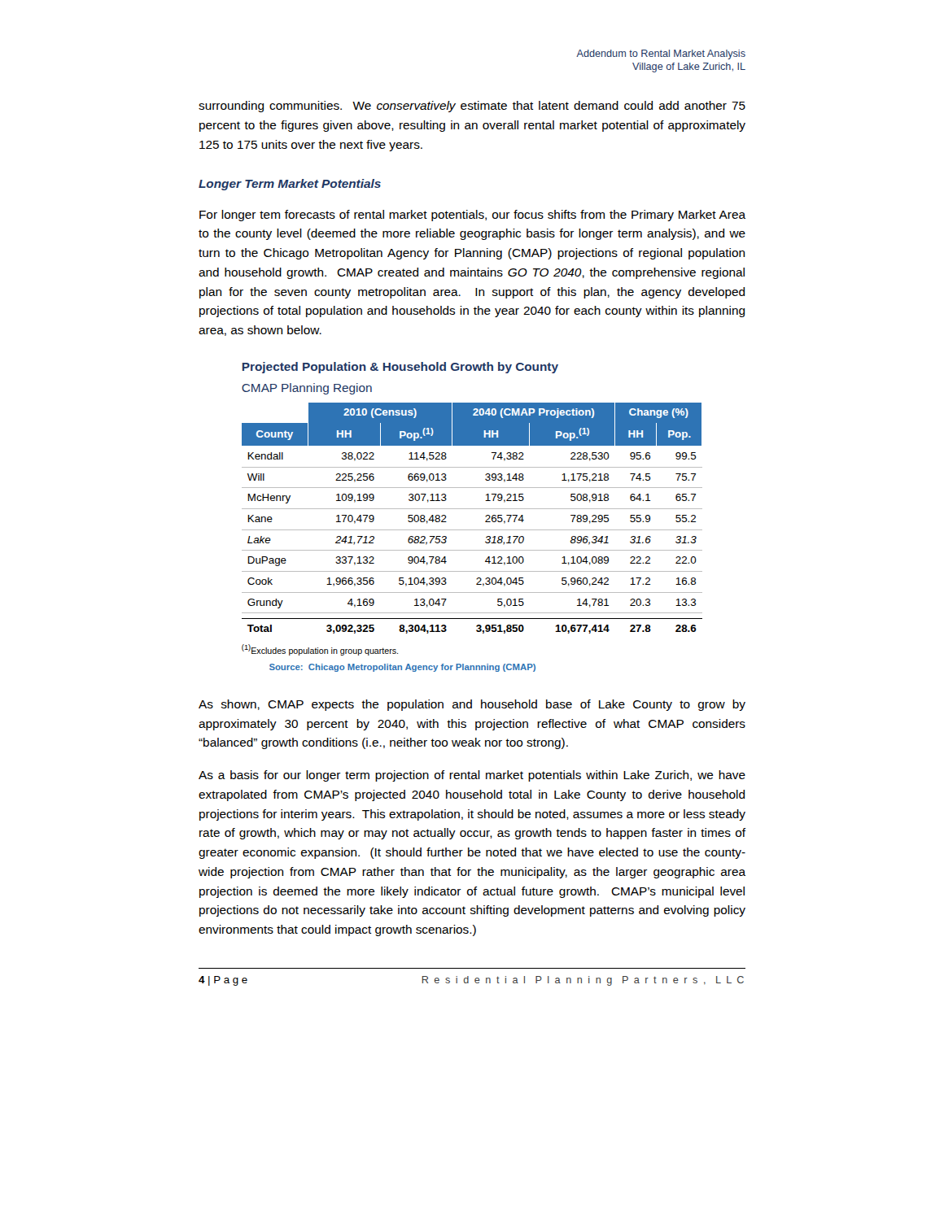Addendum to Rental Market Analysis Village of Lake Zurich, IL
surrounding communities. We conservatively estimate that latent demand could add another 75 percent to the figures given above, resulting in an overall rental market potential of approximately 125 to 175 units over the next five years.
Longer Term Market Potentials
For longer tem forecasts of rental market potentials, our focus shifts from the Primary Market Area to the county level (deemed the more reliable geographic basis for longer term analysis), and we turn to the Chicago Metropolitan Agency for Planning (CMAP) projections of regional population and household growth. CMAP created and maintains GO TO 2040, the comprehensive regional plan for the seven county metropolitan area. In support of this plan, the agency developed projections of total population and households in the year 2040 for each county within its planning area, as shown below.
Projected Population & Household Growth by County
CMAP Planning Region
| | 2010 (Census) | 2040 (CMAP Projection) | Change (%) |
| --- | --- | --- | --- |
| County | HH | Pop. (1) | HH | Pop. (1) | HH | Pop. |
| Kendall | 38,022 | 114,528 | 74,382 | 228,530 | 95.6 | 99.5 |
| Will | 225,256 | 669,013 | 393,148 | 1,175,218 | 74.5 | 75.7 |
| McHenry | 109,199 | 307,113 | 179,215 | 508,918 | 64.1 | 65.7 |
| Kane | 170,479 | 508,482 | 265,774 | 789,295 | 55.9 | 55.2 |
| Lake | 241,712 | 682,753 | 318,170 | 896,341 | 31.6 | 31.3 |
| DuPage | 337,132 | 904,784 | 412,100 | 1,104,089 | 22.2 | 22.0 |
| Cook | 1,966,356 | 5,104,393 | 2,304,045 | 5,960,242 | 17.2 | 16.8 |
| Grundy | 4,169 | 13,047 | 5,015 | 14,781 | 20.3 | 13.3 |
| Total | 3,092,325 | 8,304,113 | 3,951,850 | 10,677,414 | 27.8 | 28.6 |
(1)Excludes population in group quarters.
Source: Chicago Metropolitan Agency for Plannning (CMAP)
As shown, CMAP expects the population and household base of Lake County to grow by approximately 30 percent by 2040, with this projection reflective of what CMAP considers “balanced” growth conditions (i.e., neither too weak nor too strong).
As a basis for our longer term projection of rental market potentials within Lake Zurich, we have extrapolated from CMAP’s projected 2040 household total in Lake County to derive household projections for interim years. This extrapolation, it should be noted, assumes a more or less steady rate of growth, which may or may not actually occur, as growth tends to happen faster in times of greater economic expansion. (It should further be noted that we have elected to use the county-wide projection from CMAP rather than that for the municipality, as the larger geographic area projection is deemed the more likely indicator of actual future growth. CMAP’s municipal level projections do not necessarily take into account shifting development patterns and evolving policy environments that could impact growth scenarios.)
4 | P a g e R e s i d e n t i a l P l a n n i n g P a r t n e r s , L L C